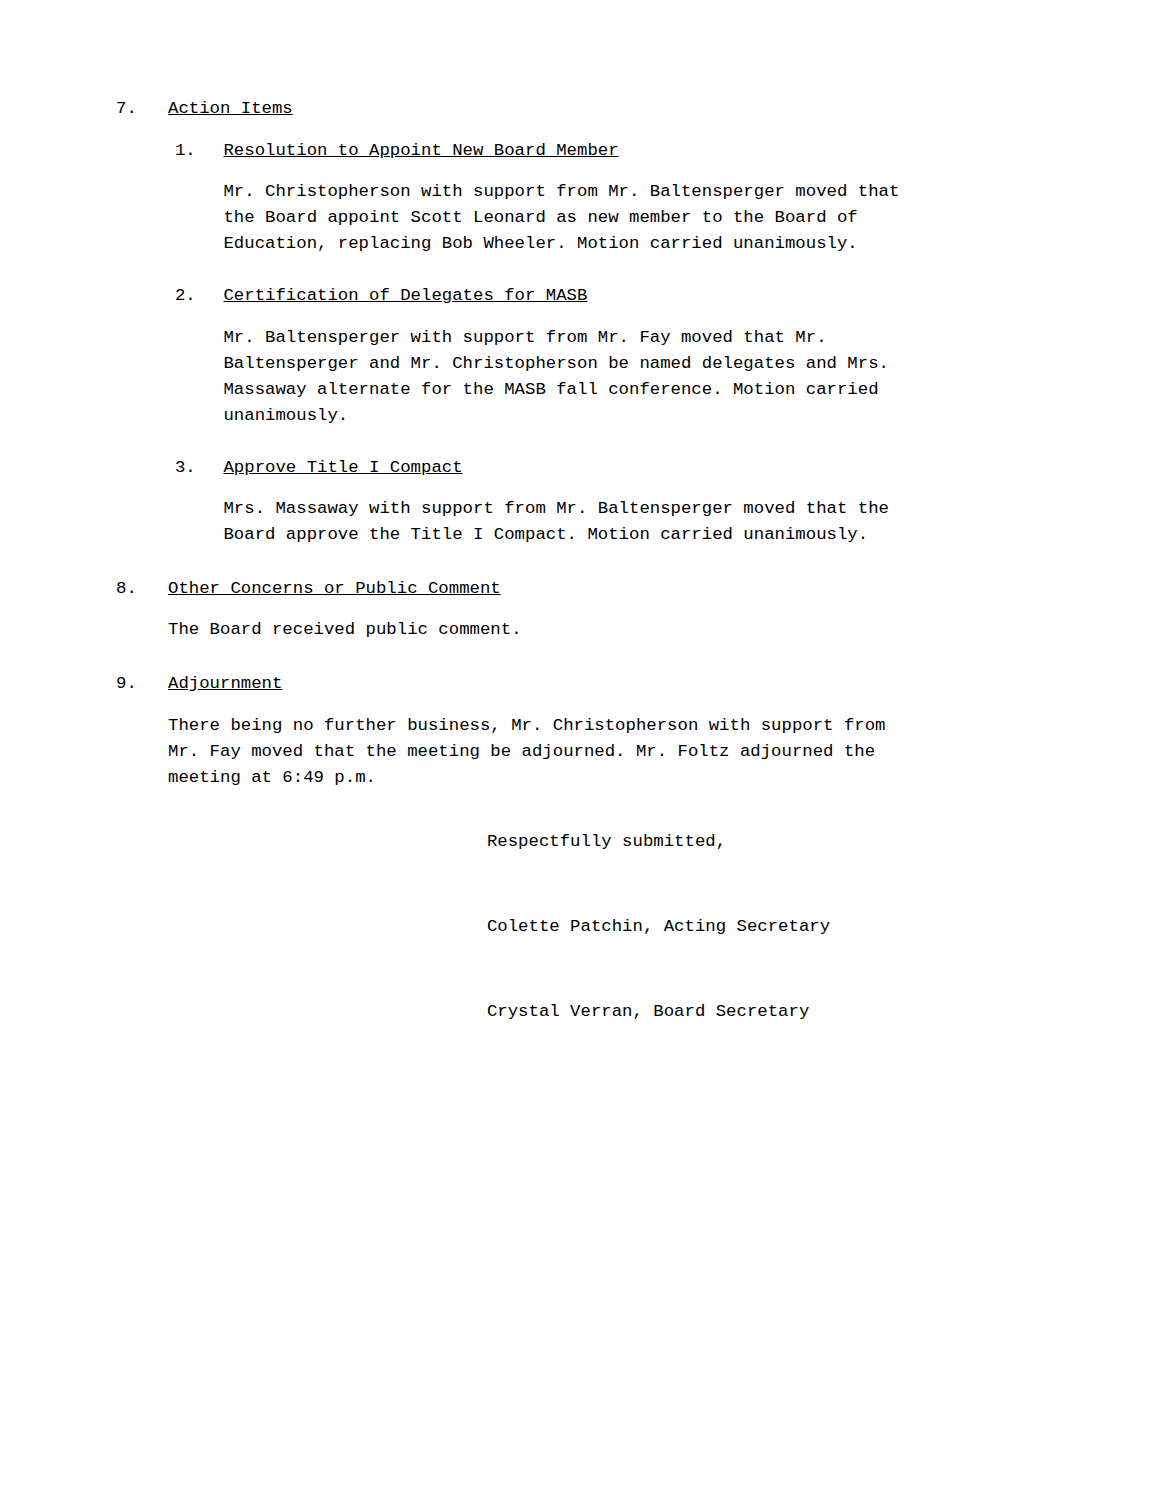Action Items
Resolution to Appoint New Board Member
Mr. Christopherson with support from Mr. Baltensperger moved that the Board appoint Scott Leonard as new member to the Board of Education, replacing Bob Wheeler. Motion carried unanimously.
Certification of Delegates for MASB
Mr. Baltensperger with support from Mr. Fay moved that Mr. Baltensperger and Mr. Christopherson be named delegates and Mrs. Massaway alternate for the MASB fall conference. Motion carried unanimously.
Approve Title I Compact
Mrs. Massaway with support from Mr. Baltensperger moved that the Board approve the Title I Compact. Motion carried unanimously.
Other Concerns or Public Comment
The Board received public comment.
Adjournment
There being no further business, Mr. Christopherson with support from Mr. Fay moved that the meeting be adjourned. Mr. Foltz adjourned the meeting at 6:49 p.m.
Respectfully submitted,
Colette Patchin, Acting Secretary
Crystal Verran, Board Secretary